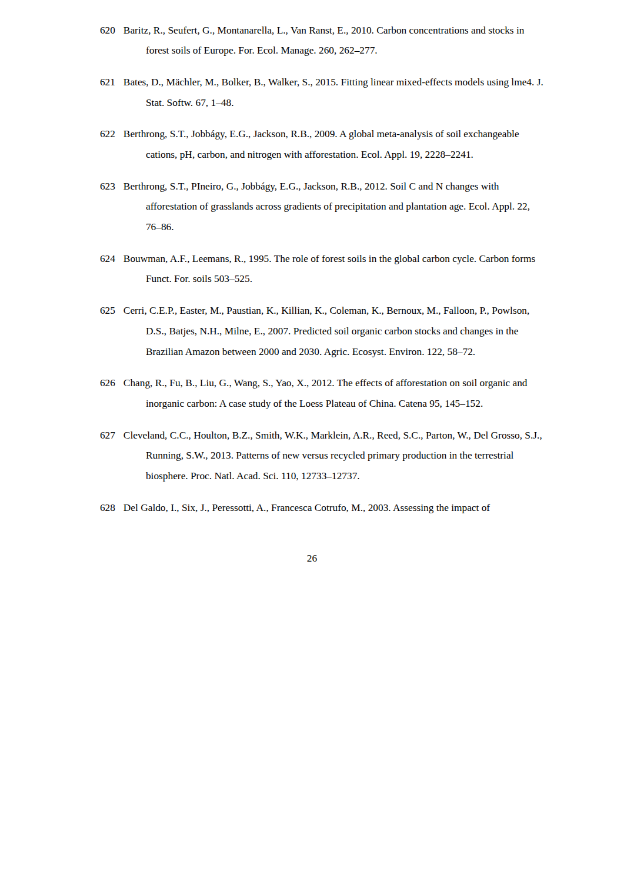Baritz, R., Seufert, G., Montanarella, L., Van Ranst, E., 2010. Carbon concentrations and stocks in forest soils of Europe. For. Ecol. Manage. 260, 262–277.
Bates, D., Mächler, M., Bolker, B., Walker, S., 2015. Fitting linear mixed-effects models using lme4. J. Stat. Softw. 67, 1–48.
Berthrong, S.T., Jobbágy, E.G., Jackson, R.B., 2009. A global meta-analysis of soil exchangeable cations, pH, carbon, and nitrogen with afforestation. Ecol. Appl. 19, 2228–2241.
Berthrong, S.T., PIneiro, G., Jobbágy, E.G., Jackson, R.B., 2012. Soil C and N changes with afforestation of grasslands across gradients of precipitation and plantation age. Ecol. Appl. 22, 76–86.
Bouwman, A.F., Leemans, R., 1995. The role of forest soils in the global carbon cycle. Carbon forms Funct. For. soils 503–525.
Cerri, C.E.P., Easter, M., Paustian, K., Killian, K., Coleman, K., Bernoux, M., Falloon, P., Powlson, D.S., Batjes, N.H., Milne, E., 2007. Predicted soil organic carbon stocks and changes in the Brazilian Amazon between 2000 and 2030. Agric. Ecosyst. Environ. 122, 58–72.
Chang, R., Fu, B., Liu, G., Wang, S., Yao, X., 2012. The effects of afforestation on soil organic and inorganic carbon: A case study of the Loess Plateau of China. Catena 95, 145–152.
Cleveland, C.C., Houlton, B.Z., Smith, W.K., Marklein, A.R., Reed, S.C., Parton, W., Del Grosso, S.J., Running, S.W., 2013. Patterns of new versus recycled primary production in the terrestrial biosphere. Proc. Natl. Acad. Sci. 110, 12733–12737.
Del Galdo, I., Six, J., Peressotti, A., Francesca Cotrufo, M., 2003. Assessing the impact of
26